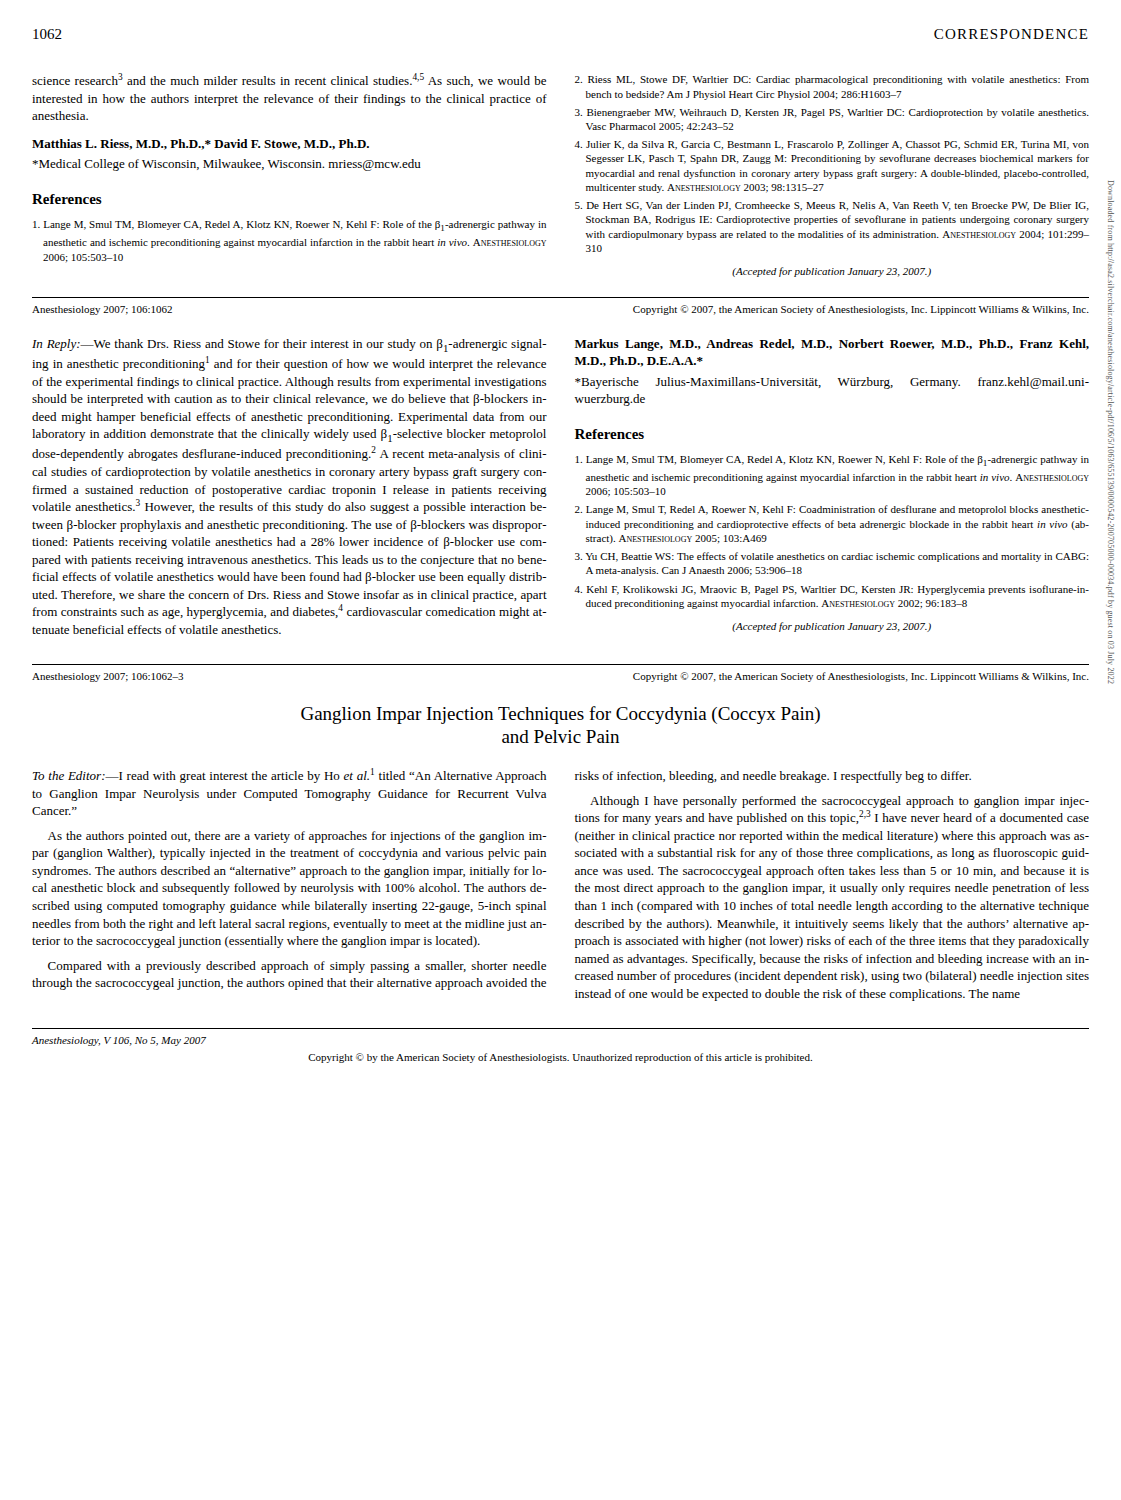Downloaded from http://asa2.silverchair.com/anesthesiology/article-pdf/106/5/1063/655139/0000542-200705000-00034.pdf by guest on 03 July 2022
1062 CORRESPONDENCE
science research3 and the much milder results in recent clinical studies.4,5 As such, we would be interested in how the authors interpret the relevance of their findings to the clinical practice of anesthesia.
Matthias L. Riess, M.D., Ph.D.,* David F. Stowe, M.D., Ph.D.
*Medical College of Wisconsin, Milwaukee, Wisconsin. mriess@mcw.edu
References
1. Lange M, Smul TM, Blomeyer CA, Redel A, Klotz KN, Roewer N, Kehl F: Role of the β1-adrenergic pathway in anesthetic and ischemic preconditioning against myocardial infarction in the rabbit heart in vivo. Anesthesiology 2006; 105:503–10
2. Riess ML, Stowe DF, Warltier DC: Cardiac pharmacological preconditioning with volatile anesthetics: From bench to bedside? Am J Physiol Heart Circ Physiol 2004; 286:H1603–7
3. Bienengraeber MW, Weihrauch D, Kersten JR, Pagel PS, Warltier DC: Cardioprotection by volatile anesthetics. Vasc Pharmacol 2005; 42:243–52
4. Julier K, da Silva R, Garcia C, Bestmann L, Frascarolo P, Zollinger A, Chassot PG, Schmid ER, Turina MI, von Segesser LK, Pasch T, Spahn DR, Zaugg M: Preconditioning by sevoflurane decreases biochemical markers for myocardial and renal dysfunction in coronary artery bypass graft surgery: A double-blinded, placebo-controlled, multicenter study. Anesthesiology 2003; 98:1315–27
5. De Hert SG, Van der Linden PJ, Cromheecke S, Meeus R, Nelis A, Van Reeth V, ten Broecke PW, De Blier IG, Stockman BA, Rodrigus IE: Cardioprotective properties of sevoflurane in patients undergoing coronary surgery with cardiopulmonary bypass are related to the modalities of its administration. Anesthesiology 2004; 101:299–310
(Accepted for publication January 23, 2007.)
Anesthesiology 2007; 106:1062 Copyright © 2007, the American Society of Anesthesiologists, Inc. Lippincott Williams & Wilkins, Inc.
In Reply:—We thank Drs. Riess and Stowe for their interest in our study on β1-adrenergic signaling in anesthetic preconditioning1 and for their question of how we would interpret the relevance of the experimental findings to clinical practice. Although results from experimental investigations should be interpreted with caution as to their clinical relevance, we do believe that β-blockers indeed might hamper beneficial effects of anesthetic preconditioning. Experimental data from our laboratory in addition demonstrate that the clinically widely used β1-selective blocker metoprolol dose-dependently abrogates desflurane-induced preconditioning.2 A recent meta-analysis of clinical studies of cardioprotection by volatile anesthetics in coronary artery bypass graft surgery confirmed a sustained reduction of postoperative cardiac troponin I release in patients receiving volatile anesthetics.3 However, the results of this study do also suggest a possible interaction between β-blocker prophylaxis and anesthetic preconditioning. The use of β-blockers was disproportioned: Patients receiving volatile anesthetics had a 28% lower incidence of β-blocker use compared with patients receiving intravenous anesthetics. This leads us to the conjecture that no beneficial effects of volatile anesthetics would have been found had β-blocker use been equally distributed. Therefore, we share the concern of Drs. Riess and Stowe insofar as in clinical practice, apart from constraints such as age, hyperglycemia, and diabetes,4 cardiovascular comedication might attenuate beneficial effects of volatile anesthetics.
Markus Lange, M.D., Andreas Redel, M.D., Norbert Roewer, M.D., Ph.D., Franz Kehl, M.D., Ph.D., D.E.A.A.*
*Bayerische Julius-Maximillans-Universität, Würzburg, Germany. franz.kehl@mail.uni-wuerzburg.de
References
1. Lange M, Smul TM, Blomeyer CA, Redel A, Klotz KN, Roewer N, Kehl F: Role of the β1-adrenergic pathway in anesthetic and ischemic preconditioning against myocardial infarction in the rabbit heart in vivo. Anesthesiology 2006; 105:503–10
2. Lange M, Smul T, Redel A, Roewer N, Kehl F: Coadministration of desflurane and metoprolol blocks anesthetic-induced preconditioning and cardioprotective effects of beta adrenergic blockade in the rabbit heart in vivo (abstract). Anesthesiology 2005; 103:A469
3. Yu CH, Beattie WS: The effects of volatile anesthetics on cardiac ischemic complications and mortality in CABG: A meta-analysis. Can J Anaesth 2006; 53:906–18
4. Kehl F, Krolikowski JG, Mraovic B, Pagel PS, Warltier DC, Kersten JR: Hyperglycemia prevents isoflurane-induced preconditioning against myocardial infarction. Anesthesiology 2002; 96:183–8
(Accepted for publication January 23, 2007.)
Anesthesiology 2007; 106:1062–3 Copyright © 2007, the American Society of Anesthesiologists, Inc. Lippincott Williams & Wilkins, Inc.
Ganglion Impar Injection Techniques for Coccydynia (Coccyx Pain)
and Pelvic Pain
To the Editor:—I read with great interest the article by Ho et al.1 titled “An Alternative Approach to Ganglion Impar Neurolysis under Computed Tomography Guidance for Recurrent Vulva Cancer.”
As the authors pointed out, there are a variety of approaches for injections of the ganglion impar (ganglion Walther), typically injected in the treatment of coccydynia and various pelvic pain syndromes. The authors described an “alternative” approach to the ganglion impar, initially for local anesthetic block and subsequently followed by neurolysis with 100% alcohol. The authors described using computed tomography guidance while bilaterally inserting 22-gauge, 5-inch spinal needles from both the right and left lateral sacral regions, eventually to meet at the midline just anterior to the sacrococcygeal junction (essentially where the ganglion impar is located).
Compared with a previously described approach of simply passing a smaller, shorter needle through the sacrococcygeal junction, the authors opined that their alternative approach avoided the risks of infection, bleeding, and needle breakage. I respectfully beg to differ.
Although I have personally performed the sacrococcygeal approach to ganglion impar injections for many years and have published on this topic,2,3 I have never heard of a documented case (neither in clinical practice nor reported within the medical literature) where this approach was associated with a substantial risk for any of those three complications, as long as fluoroscopic guidance was used. The sacrococcygeal approach often takes less than 5 or 10 min, and because it is the most direct approach to the ganglion impar, it usually only requires needle penetration of less than 1 inch (compared with 10 inches of total needle length according to the alternative technique described by the authors). Meanwhile, it intuitively seems likely that the authors’ alternative approach is associated with higher (not lower) risks of each of the three items that they paradoxically named as advantages. Specifically, because the risks of infection and bleeding increase with an increased number of procedures (incident dependent risk), using two (bilateral) needle injection sites instead of one would be expected to double the risk of these complications. The name
Anesthesiology, V 106, No 5, May 2007
Copyright © by the American Society of Anesthesiologists. Unauthorized reproduction of this article is prohibited.